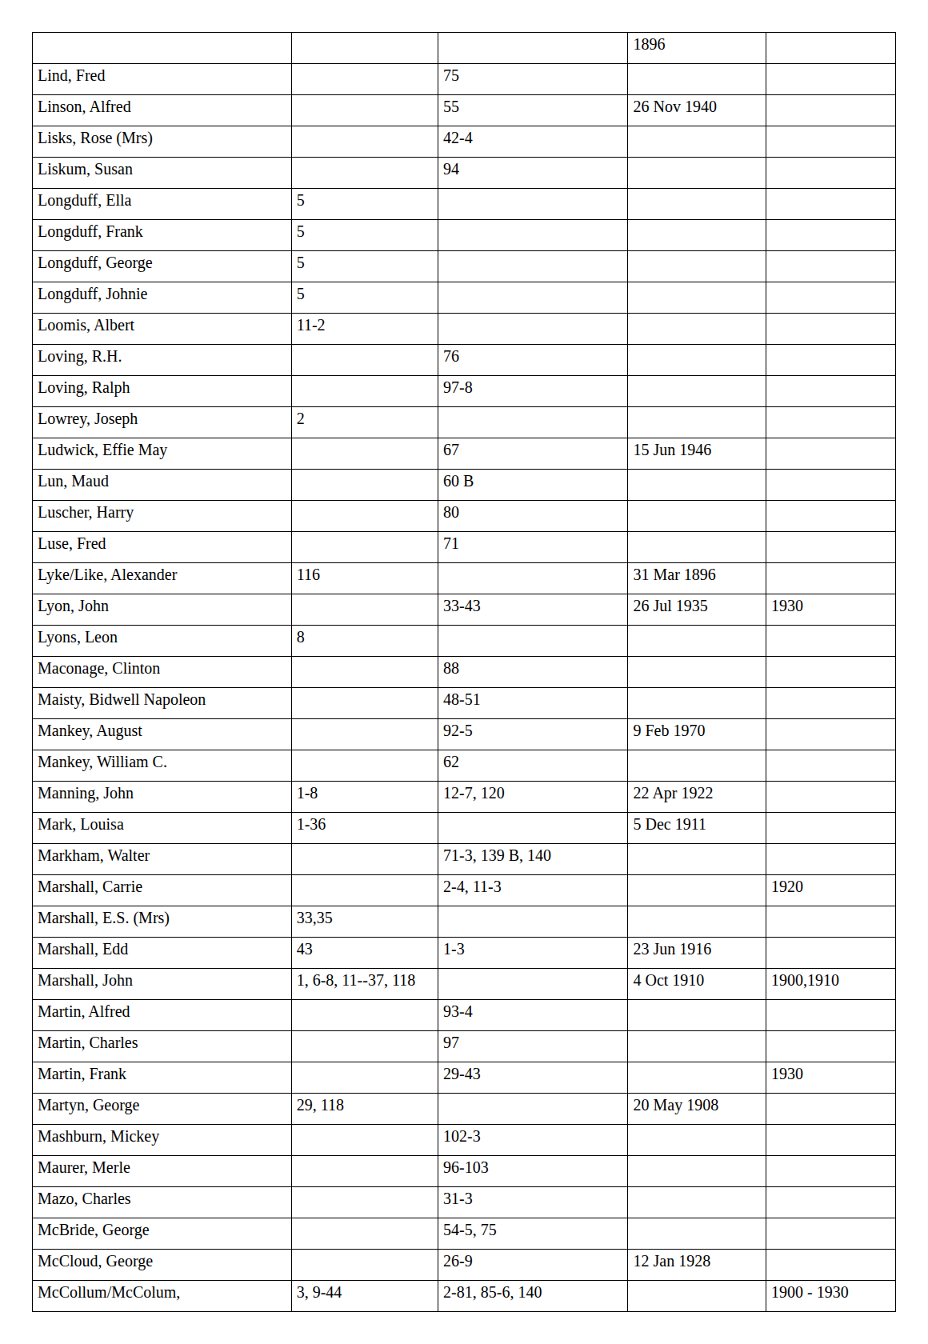| | | | 1896 | |
| Lind, Fred | | 75 | | |
| Linson, Alfred | | 55 | 26 Nov 1940 | |
| Lisks, Rose (Mrs) | | 42-4 | | |
| Liskum, Susan | | 94 | | |
| Longduff, Ella | 5 | | | |
| Longduff, Frank | 5 | | | |
| Longduff, George | 5 | | | |
| Longduff, Johnie | 5 | | | |
| Loomis, Albert | 11-2 | | | |
| Loving, R.H. | | 76 | | |
| Loving, Ralph | | 97-8 | | |
| Lowrey, Joseph | 2 | | | |
| Ludwick, Effie May | | 67 | 15 Jun 1946 | |
| Lun, Maud | | 60 B | | |
| Luscher, Harry | | 80 | | |
| Luse, Fred | | 71 | | |
| Lyke/Like, Alexander | 116 | | 31 Mar 1896 | |
| Lyon, John | | 33-43 | 26 Jul 1935 | 1930 |
| Lyons, Leon | 8 | | | |
| Maconage, Clinton | | 88 | | |
| Maisty, Bidwell Napoleon | | 48-51 | | |
| Mankey, August | | 92-5 | 9 Feb 1970 | |
| Mankey, William C. | | 62 | | |
| Manning, John | 1-8 | 12-7, 120 | 22 Apr 1922 | |
| Mark, Louisa | 1-36 | | 5 Dec 1911 | |
| Markham, Walter | | 71-3, 139 B, 140 | | |
| Marshall, Carrie | | 2-4, 11-3 | | 1920 |
| Marshall, E.S. (Mrs) | 33,35 | | | |
| Marshall, Edd | 43 | 1-3 | 23 Jun 1916 | |
| Marshall, John | 1, 6-8, 11--37, 118 | | 4 Oct 1910 | 1900,1910 |
| Martin, Alfred | | 93-4 | | |
| Martin, Charles | | 97 | | |
| Martin, Frank | | 29-43 | | 1930 |
| Martyn, George | 29, 118 | | 20 May 1908 | |
| Mashburn, Mickey | | 102-3 | | |
| Maurer, Merle | | 96-103 | | |
| Mazo, Charles | | 31-3 | | |
| McBride, George | | 54-5, 75 | | |
| McCloud, George | | 26-9 | 12 Jan 1928 | |
| McCollum/McColum, | 3, 9-44 | 2-81, 85-6, 140 | | 1900 - 1930 |